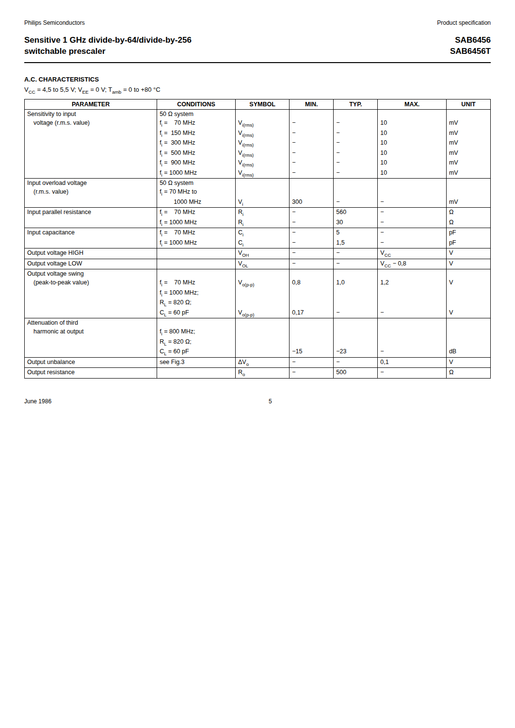Philips Semiconductors
Product specification
Sensitive 1 GHz divide-by-64/divide-by-256
switchable prescaler
SAB6456
SAB6456T
A.C. CHARACTERISTICS
VCC = 4,5 to 5,5 V; VEE = 0 V; Tamb = 0 to +80 °C
| PARAMETER | CONDITIONS | SYMBOL | MIN. | TYP. | MAX. | UNIT |
| --- | --- | --- | --- | --- | --- | --- |
| Sensitivity to input | 50 Ω system | | | | | |
| voltage (r.m.s. value) | f i = 70 MHz | V i(rms) | − | − | 10 | mV |
| | f i = 150 MHz | V i(rms) | − | − | 10 | mV |
| | f i = 300 MHz | V i(rms) | − | − | 10 | mV |
| | f i = 500 MHz | V i(rms) | − | − | 10 | mV |
| | f i = 900 MHz | V i(rms) | − | − | 10 | mV |
| | f i = 1000 MHz | V i(rms) | − | − | 10 | mV |
| Input overload voltage | 50 Ω system | | | | | |
| (r.m.s. value) | f i = 70 MHz to | | | | | |
| | 1000 MHz | V i | 300 | − | − | mV |
| Input parallel resistance | f i = 70 MHz | R i | − | 560 | − | Ω |
| | f i = 1000 MHz | R i | − | 30 | − | Ω |
| Input capacitance | f i = 70 MHz | C i | − | 5 | − | pF |
| | f i = 1000 MHz | C i | − | 1,5 | − | pF |
| Output voltage HIGH | | V OH | − | − | V CC | V |
| Output voltage LOW | | V OL | − | − | V CC − 0,8 | V |
| Output voltage swing | | | | | | |
| (peak-to-peak value) | f i = 70 MHz | V o(p-p) | 0,8 | 1,0 | 1,2 | V |
| | f i = 1000 MHz; | | | | | |
| | R L = 820 Ω; | | | | | |
| | C L = 60 pF | V o(p-p) | 0,17 | − | − | V |
| Attenuation of third | | | | | | |
| harmonic at output | f i = 800 MHz; | | | | | |
| | R L = 820 Ω; | | | | | |
| | C L = 60 pF | | −15 | −23 | − | dB |
| Output unbalance | see Fig.3 | ΔV o | − | − | 0,1 | V |
| Output resistance | | R o | − | 500 | − | Ω |
June 1986
5